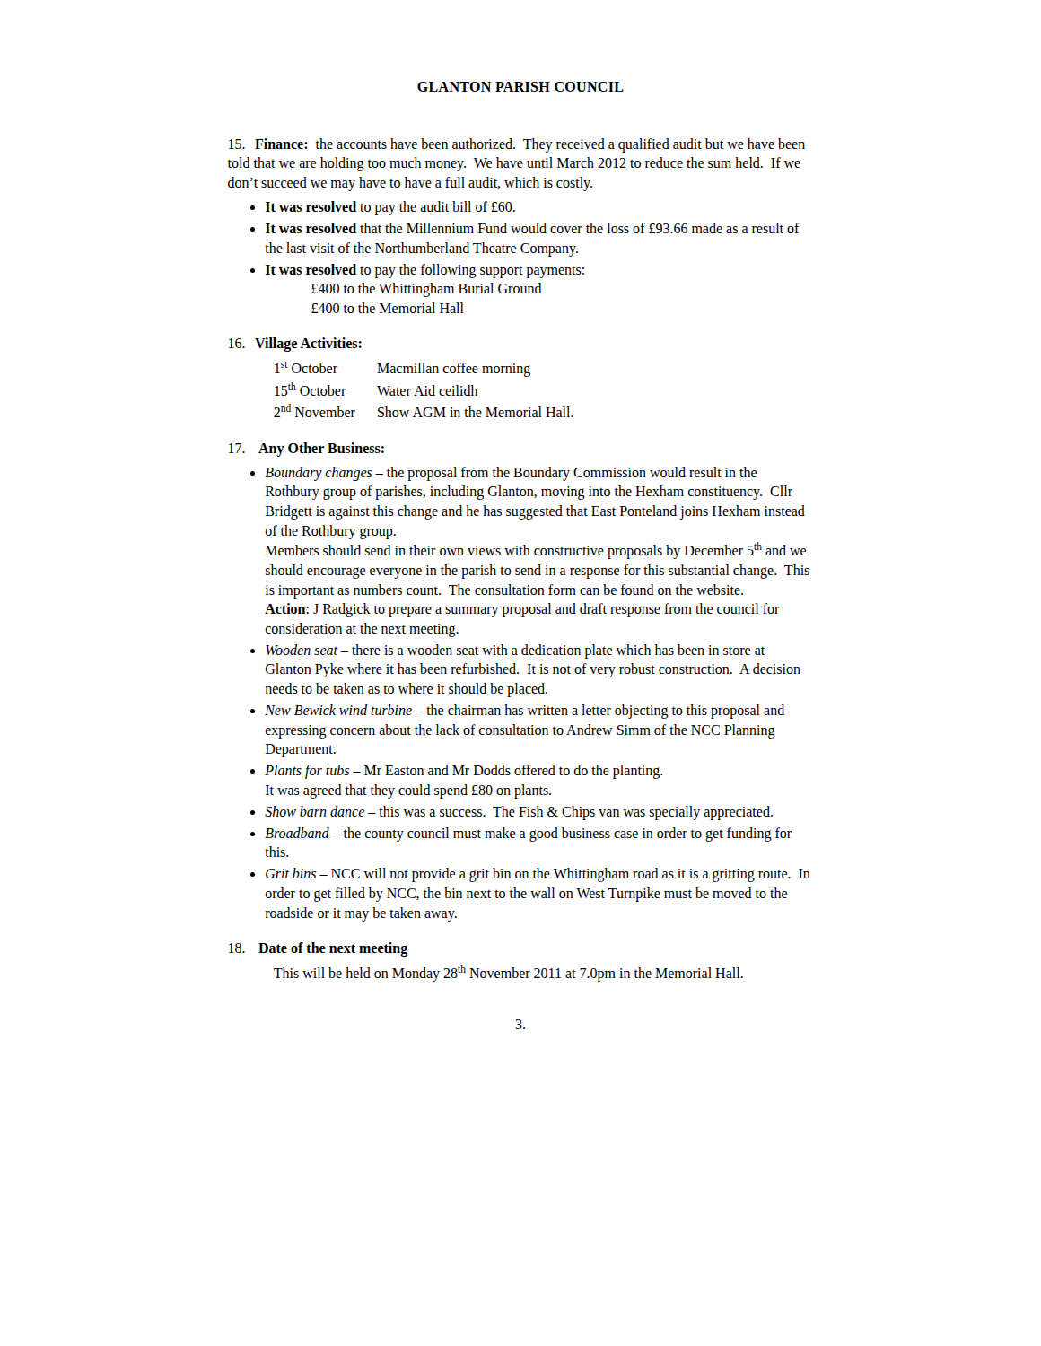GLANTON PARISH COUNCIL
15. Finance: the accounts have been authorized. They received a qualified audit but we have been told that we are holding too much money. We have until March 2012 to reduce the sum held. If we don’t succeed we may have to have a full audit, which is costly.
It was resolved to pay the audit bill of £60.
It was resolved that the Millennium Fund would cover the loss of £93.66 made as a result of the last visit of the Northumberland Theatre Company.
It was resolved to pay the following support payments:
£400 to the Whittingham Burial Ground
£400 to the Memorial Hall
16. Village Activities:
1st October Macmillan coffee morning
15th October Water Aid ceilidh
2nd November Show AGM in the Memorial Hall.
17. Any Other Business:
Boundary changes – the proposal from the Boundary Commission would result in the Rothbury group of parishes, including Glanton, moving into the Hexham constituency. Cllr Bridgett is against this change and he has suggested that East Ponteland joins Hexham instead of the Rothbury group.
Members should send in their own views with constructive proposals by December 5th and we should encourage everyone in the parish to send in a response for this substantial change. This is important as numbers count. The consultation form can be found on the website.
Action: J Radgick to prepare a summary proposal and draft response from the council for consideration at the next meeting.
Wooden seat – there is a wooden seat with a dedication plate which has been in store at Glanton Pyke where it has been refurbished. It is not of very robust construction. A decision needs to be taken as to where it should be placed.
New Bewick wind turbine – the chairman has written a letter objecting to this proposal and expressing concern about the lack of consultation to Andrew Simm of the NCC Planning Department.
Plants for tubs – Mr Easton and Mr Dodds offered to do the planting.
It was agreed that they could spend £80 on plants.
Show barn dance – this was a success. The Fish & Chips van was specially appreciated.
Broadband – the county council must make a good business case in order to get funding for this.
Grit bins – NCC will not provide a grit bin on the Whittingham road as it is a gritting route. In order to get filled by NCC, the bin next to the wall on West Turnpike must be moved to the roadside or it may be taken away.
18. Date of the next meeting
This will be held on Monday 28th November 2011 at 7.0pm in the Memorial Hall.
3.